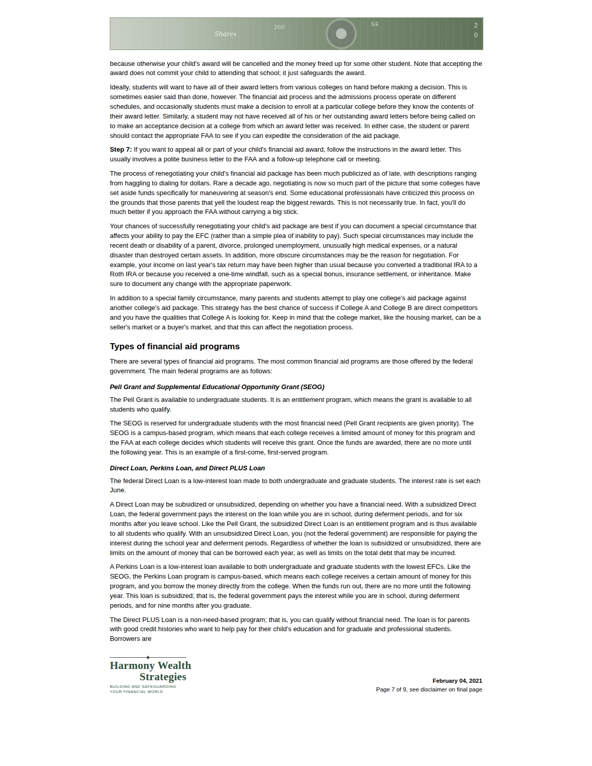200 Shares SE 2
0
because otherwise your child's award will be cancelled and the money freed up for some other student. Note that accepting the award does not commit your child to attending that school; it just safeguards the award.
Ideally, students will want to have all of their award letters from various colleges on hand before making a decision. This is sometimes easier said than done, however. The financial aid process and the admissions process operate on different schedules, and occasionally students must make a decision to enroll at a particular college before they know the contents of their award letter. Similarly, a student may not have received all of his or her outstanding award letters before being called on to make an acceptance decision at a college from which an award letter was received. In either case, the student or parent should contact the appropriate FAA to see if you can expedite the consideration of the aid package.
Step 7: If you want to appeal all or part of your child's financial aid award, follow the instructions in the award letter. This usually involves a polite business letter to the FAA and a follow-up telephone call or meeting.
The process of renegotiating your child's financial aid package has been much publicized as of late, with descriptions ranging from haggling to dialing for dollars. Rare a decade ago, negotiating is now so much part of the picture that some colleges have set aside funds specifically for maneuvering at season's end. Some educational professionals have criticized this process on the grounds that those parents that yell the loudest reap the biggest rewards. This is not necessarily true. In fact, you'll do much better if you approach the FAA without carrying a big stick.
Your chances of successfully renegotiating your child's aid package are best if you can document a special circumstance that affects your ability to pay the EFC (rather than a simple plea of inability to pay). Such special circumstances may include the recent death or disability of a parent, divorce, prolonged unemployment, unusually high medical expenses, or a natural disaster than destroyed certain assets. In addition, more obscure circumstances may be the reason for negotiation. For example, your income on last year's tax return may have been higher than usual because you converted a traditional IRA to a Roth IRA or because you received a one-time windfall, such as a special bonus, insurance settlement, or inheritance. Make sure to document any change with the appropriate paperwork.
In addition to a special family circumstance, many parents and students attempt to play one college's aid package against another college's aid package. This strategy has the best chance of success if College A and College B are direct competitors and you have the qualities that College A is looking for. Keep in mind that the college market, like the housing market, can be a seller's market or a buyer's market, and that this can affect the negotiation process.
Types of financial aid programs
There are several types of financial aid programs. The most common financial aid programs are those offered by the federal government. The main federal programs are as follows:
Pell Grant and Supplemental Educational Opportunity Grant (SEOG)
The Pell Grant is available to undergraduate students. It is an entitlement program, which means the grant is available to all students who qualify.
The SEOG is reserved for undergraduate students with the most financial need (Pell Grant recipients are given priority). The SEOG is a campus-based program, which means that each college receives a limited amount of money for this program and the FAA at each college decides which students will receive this grant. Once the funds are awarded, there are no more until the following year. This is an example of a first-come, first-served program.
Direct Loan, Perkins Loan, and Direct PLUS Loan
The federal Direct Loan is a low-interest loan made to both undergraduate and graduate students. The interest rate is set each June.
A Direct Loan may be subsidized or unsubsidized, depending on whether you have a financial need. With a subsidized Direct Loan, the federal government pays the interest on the loan while you are in school, during deferment periods, and for six months after you leave school. Like the Pell Grant, the subsidized Direct Loan is an entitlement program and is thus available to all students who qualify. With an unsubsidized Direct Loan, you (not the federal government) are responsible for paying the interest during the school year and deferment periods. Regardless of whether the loan is subsidized or unsubsidized, there are limits on the amount of money that can be borrowed each year, as well as limits on the total debt that may be incurred.
A Perkins Loan is a low-interest loan available to both undergraduate and graduate students with the lowest EFCs. Like the SEOG, the Perkins Loan program is campus-based, which means each college receives a certain amount of money for this program, and you borrow the money directly from the college. When the funds run out, there are no more until the following year. This loan is subsidized; that is, the federal government pays the interest while you are in school, during deferment periods, and for nine months after you graduate.
The Direct PLUS Loan is a non-need-based program; that is, you can qualify without financial need. The loan is for parents with good credit histories who want to help pay for their child's education and for graduate and professional students. Borrowers are
Harmony WealthStrategies
BUILDING AND SAFEGUARDING
YOUR FINANCIAL WORLD
February 04, 2021
Page 7 of 9, see disclaimer on final page